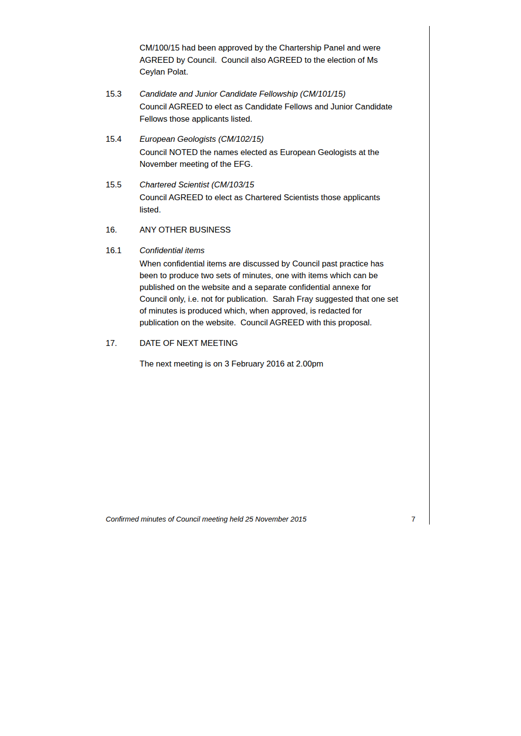CM/100/15 had been approved by the Chartership Panel and were AGREED by Council. Council also AGREED to the election of Ms Ceylan Polat.
15.3
Candidate and Junior Candidate Fellowship (CM/101/15)
Council AGREED to elect as Candidate Fellows and Junior Candidate Fellows those applicants listed.
15.4
European Geologists (CM/102/15)
Council NOTED the names elected as European Geologists at the November meeting of the EFG.
15.5
Chartered Scientist (CM/103/15
Council AGREED to elect as Chartered Scientists those applicants listed.
16.
ANY OTHER BUSINESS
16.1
Confidential items
When confidential items are discussed by Council past practice has been to produce two sets of minutes, one with items which can be published on the website and a separate confidential annexe for Council only, i.e. not for publication. Sarah Fray suggested that one set of minutes is produced which, when approved, is redacted for publication on the website. Council AGREED with this proposal.
17.
DATE OF NEXT MEETING
The next meeting is on 3 February 2016 at 2.00pm
Confirmed minutes of Council meeting held 25 November 2015
7